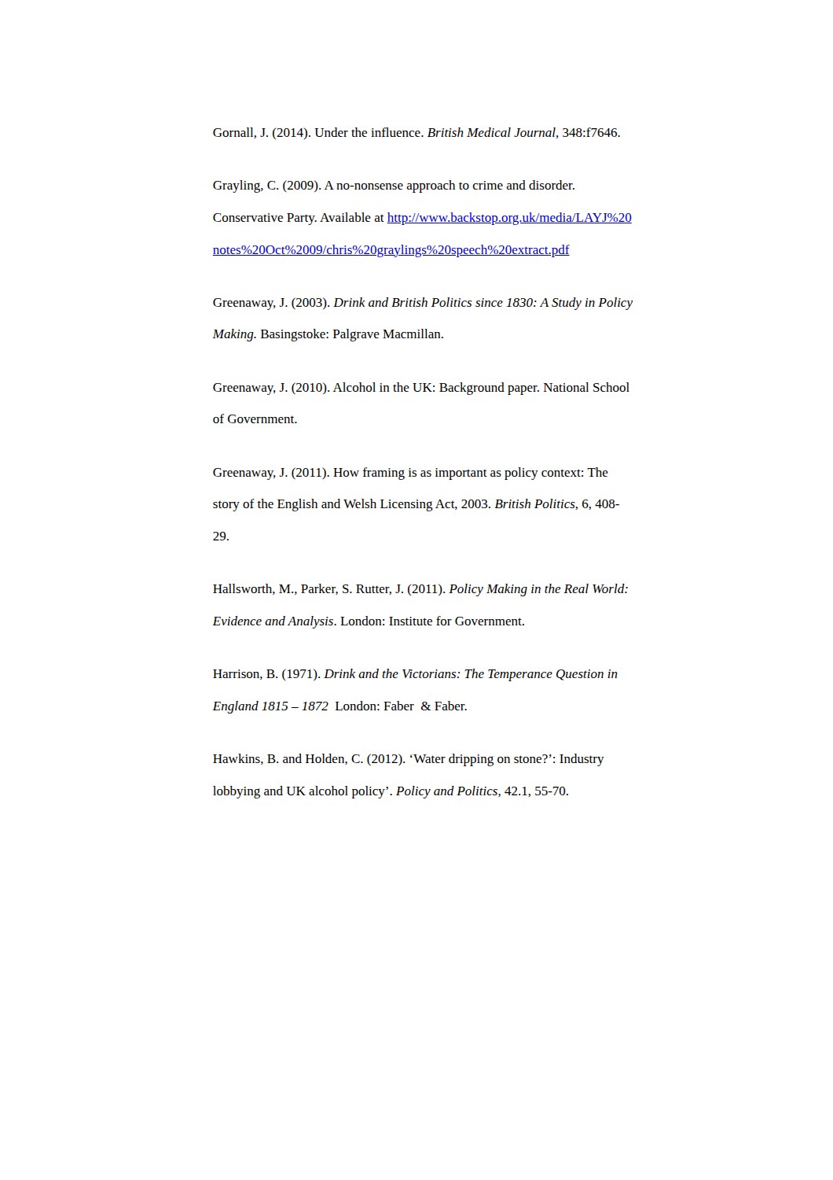Gornall, J. (2014). Under the influence. British Medical Journal, 348:f7646.
Grayling, C. (2009). A no-nonsense approach to crime and disorder. Conservative Party. Available at http://www.backstop.org.uk/media/LAYJ%20notes%20Oct%2009/chris%20graylings%20speech%20extract.pdf
Greenaway, J. (2003). Drink and British Politics since 1830: A Study in Policy Making. Basingstoke: Palgrave Macmillan.
Greenaway, J. (2010). Alcohol in the UK: Background paper. National School of Government.
Greenaway, J. (2011). How framing is as important as policy context: The story of the English and Welsh Licensing Act, 2003. British Politics, 6, 408-29.
Hallsworth, M., Parker, S. Rutter, J. (2011). Policy Making in the Real World: Evidence and Analysis. London: Institute for Government.
Harrison, B. (1971). Drink and the Victorians: The Temperance Question in England 1815 – 1872 London: Faber & Faber.
Hawkins, B. and Holden, C. (2012). ‘Water dripping on stone?’: Industry lobbying and UK alcohol policy’. Policy and Politics, 42.1, 55-70.